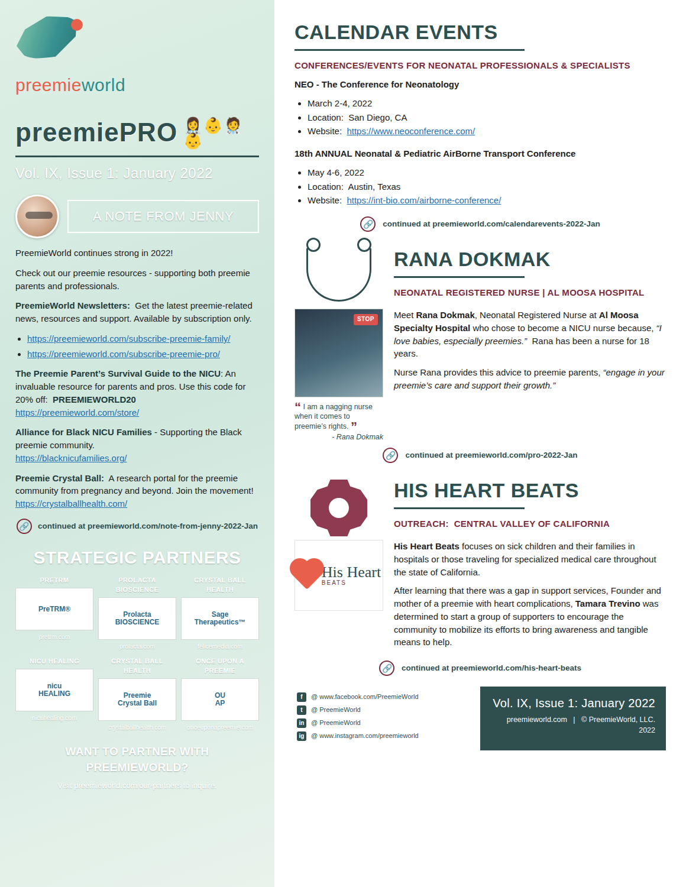preemie world
preemiePRO
👩‍⚕️👶🧑‍⚕️👶
Vol. IX, Issue 1: January 2022
A NOTE FROM JENNY
PreemieWorld continues strong in 2022!
Check out our preemie resources - supporting both preemie parents and professionals.
PreemieWorld Newsletters: Get the latest preemie-related news, resources and support. Available by subscription only.
https://preemieworld.com/subscribe-preemie-family/
https://preemieworld.com/subscribe-preemie-pro/
The Preemie Parent’s Survival Guide to the NICU: An invaluable resource for parents and pros. Use this code for 20% off: PREEMIEWORLD20
https://preemieworld.com/store/
Alliance for Black NICU Families - Supporting the Black preemie community.
https://blacknicufamilies.org/
Preemie Crystal Ball: A research portal for the preemie community from pregnancy and beyond. Join the movement! https://crystalballhealth.com/
🔗 continued at preemieworld.com/note-from-jenny-2022-Jan
STRATEGIC PARTNERS
PreTRM
PreTRM®
pretrm.com
PROLACTA BIOSCIENCE
Prolacta
BIOSCIENCE
prolacta.com
CRYSTAL BALL HEALTH
Sage
Therapeutics™
felicemedia.com
NICU HEALING
nicu
HEALING
nicuhealing.com
CRYSTAL BALL HEALTH
Preemie
Crystal Ball
crystalballhealth.com
ONCE UPON A PREEMIE
OU
AP
onceuponapreemie.com
WANT TO PARTNER WITH PREEMIEWORLD?
Visit preemieworld.com/our-partners to inquire.
CALENDAR EVENTS
CONFERENCES/EVENTS FOR NEONATAL PROFESSIONALS & SPECIALISTS
NEO - The Conference for Neonatology
March 2-4, 2022
Location: San Diego, CA
Website: https://www.neoconference.com/
18th ANNUAL Neonatal & Pediatric AirBorne Transport Conference
May 4-6, 2022
Location: Austin, Texas
Website: https://int-bio.com/airborne-conference/
🔗 continued at preemieworld.com/calendarevents-2022-Jan
RANA DOKMAK
NEONATAL REGISTERED NURSE | AL MOOSA HOSPITAL
STOP
“ I am a nagging nurse when it comes to preemie’s rights. ” - Rana Dokmak
Meet Rana Dokmak, Neonatal Registered Nurse at Al Moosa Specialty Hospital who chose to become a NICU nurse because, “I love babies, especially preemies.” Rana has been a nurse for 18 years.
Nurse Rana provides this advice to preemie parents, “engage in your preemie’s care and support their growth.”
🔗 continued at preemieworld.com/pro-2022-Jan
HIS HEART BEATS
OUTREACH: CENTRAL VALLEY OF CALIFORNIA
His HeartBEATS
His Heart Beats focuses on sick children and their families in hospitals or those traveling for specialized medical care throughout the state of California.
After learning that there was a gap in support services, Founder and mother of a preemie with heart complications, Tamara Trevino was determined to start a group of supporters to encourage the community to mobilize its efforts to bring awareness and tangible means to help.
🔗 continued at preemieworld.com/his-heart-beats
f @ www.facebook.com/PreemieWorld
t @ PreemieWorld
in @ PreemieWorld
ig @ www.instagram.com/preemieworld
Vol. IX, Issue 1: January 2022
preemieworld.com | © PreemieWorld, LLC. 2022